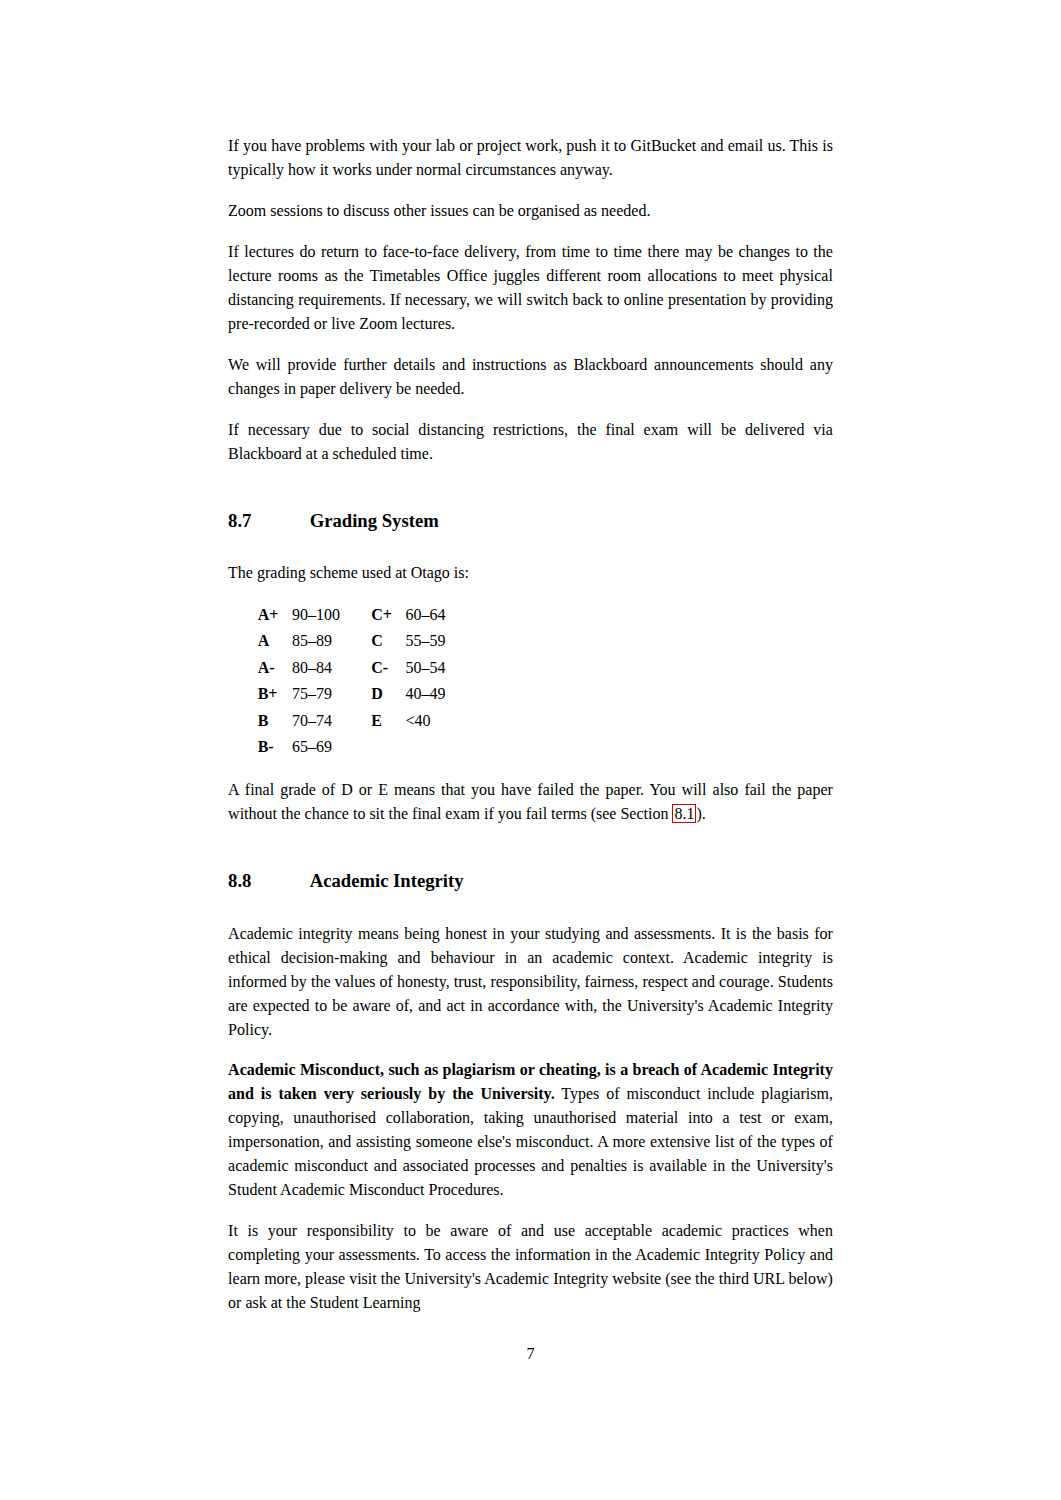If you have problems with your lab or project work, push it to GitBucket and email us. This is typically how it works under normal circumstances anyway.
Zoom sessions to discuss other issues can be organised as needed.
If lectures do return to face-to-face delivery, from time to time there may be changes to the lecture rooms as the Timetables Office juggles different room allocations to meet physical distancing requirements. If necessary, we will switch back to online presentation by providing pre-recorded or live Zoom lectures.
We will provide further details and instructions as Blackboard announcements should any changes in paper delivery be needed.
If necessary due to social distancing restrictions, the final exam will be delivered via Blackboard at a scheduled time.
8.7 Grading System
The grading scheme used at Otago is:
| A+ | 90–100 | C+ | 60–64 |
| A | 85–89 | C | 55–59 |
| A- | 80–84 | C- | 50–54 |
| B+ | 75–79 | D | 40–49 |
| B | 70–74 | E | <40 |
| B- | 65–69 | | |
A final grade of D or E means that you have failed the paper. You will also fail the paper without the chance to sit the final exam if you fail terms (see Section 8.1).
8.8 Academic Integrity
Academic integrity means being honest in your studying and assessments. It is the basis for ethical decision-making and behaviour in an academic context. Academic integrity is informed by the values of honesty, trust, responsibility, fairness, respect and courage. Students are expected to be aware of, and act in accordance with, the University's Academic Integrity Policy.
Academic Misconduct, such as plagiarism or cheating, is a breach of Academic Integrity and is taken very seriously by the University. Types of misconduct include plagiarism, copying, unauthorised collaboration, taking unauthorised material into a test or exam, impersonation, and assisting someone else's misconduct. A more extensive list of the types of academic misconduct and associated processes and penalties is available in the University's Student Academic Misconduct Procedures.
It is your responsibility to be aware of and use acceptable academic practices when completing your assessments. To access the information in the Academic Integrity Policy and learn more, please visit the University's Academic Integrity website (see the third URL below) or ask at the Student Learning
7